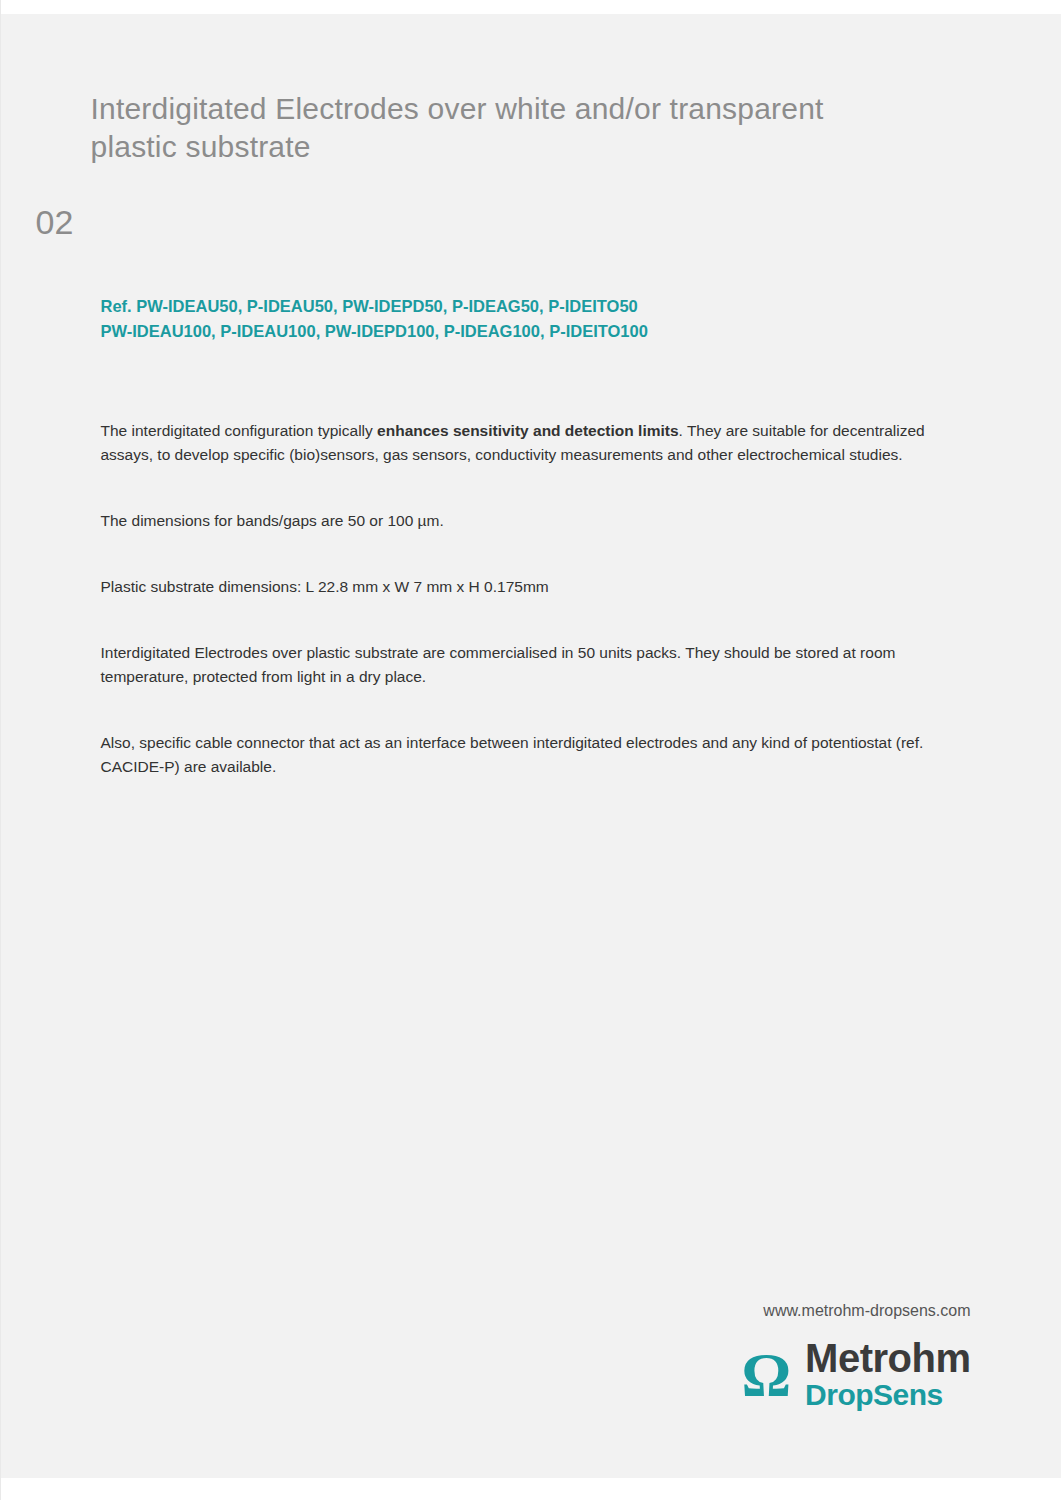Interdigitated Electrodes over white and/or transparent
plastic substrate
02
Ref. PW-IDEAU50, P-IDEAU50, PW-IDEPD50, P-IDEAG50, P-IDEITO50
PW-IDEAU100, P-IDEAU100, PW-IDEPD100, P-IDEAG100, P-IDEITO100
The interdigitated configuration typically enhances sensitivity and detection limits. They are suitable for decentralized assays, to develop specific (bio)sensors, gas sensors, conductivity measurements and other electrochemical studies.
The dimensions for bands/gaps are 50 or 100 µm.
Plastic substrate dimensions: L 22.8 mm x W 7 mm x H 0.175mm
Interdigitated Electrodes over plastic substrate are commercialised in 50 units packs. They should be stored at room temperature, protected from light in a dry place.
Also, specific cable connector that act as an interface between interdigitated electrodes and any kind of potentiostat (ref. CACIDE-P) are available.
www.metrohm-dropsens.com
Ω
Metrohm
DropSens